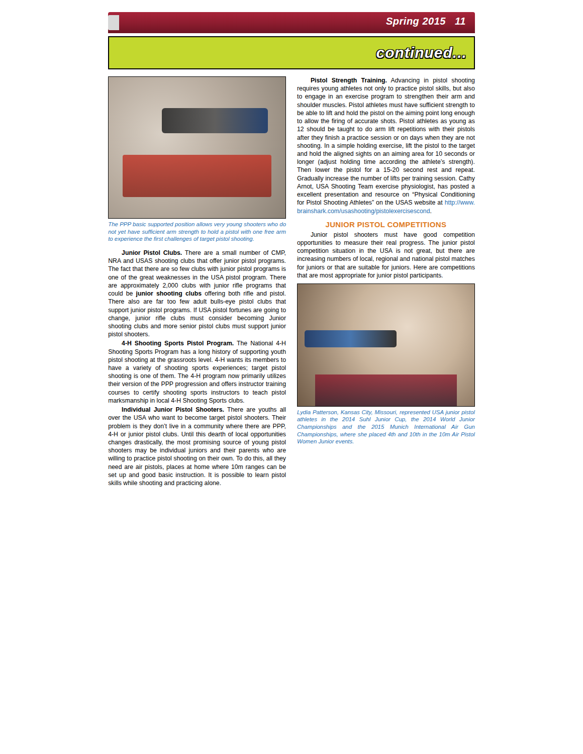Spring 2015 11
continued...
The PPP basic supported position allows very young shooters who do not yet have sufficient arm strength to hold a pistol with one free arm to experience the first challenges of target pistol shooting.
Junior Pistol Clubs. There are a small number of CMP, NRA and USAS shooting clubs that offer junior pistol programs. The fact that there are so few clubs with junior pistol programs is one of the great weaknesses in the USA pistol program. There are approximately 2,000 clubs with junior rifle programs that could be junior shooting clubs offering both rifle and pistol. There also are far too few adult bulls-eye pistol clubs that support junior pistol programs. If USA pistol fortunes are going to change, junior rifle clubs must consider becoming Junior shooting clubs and more senior pistol clubs must support junior pistol shooters.
4-H Shooting Sports Pistol Program. The National 4-H Shooting Sports Program has a long history of supporting youth pistol shooting at the grassroots level. 4-H wants its members to have a variety of shooting sports experiences; target pistol shooting is one of them. The 4-H program now primarily utilizes their version of the PPP progression and offers instructor training courses to certify shooting sports instructors to teach pistol marksmanship in local 4-H Shooting Sports clubs.
Individual Junior Pistol Shooters. There are youths all over the USA who want to become target pistol shooters. Their problem is they don’t live in a community where there are PPP, 4-H or junior pistol clubs. Until this dearth of local opportunities changes drastically, the most promising source of young pistol shooters may be individual juniors and their parents who are willing to practice pistol shooting on their own. To do this, all they need are air pistols, places at home where 10m ranges can be set up and good basic instruction. It is possible to learn pistol skills while shooting and practicing alone.
Pistol Strength Training. Advancing in pistol shooting requires young athletes not only to practice pistol skills, but also to engage in an exercise program to strengthen their arm and shoulder muscles. Pistol athletes must have sufficient strength to be able to lift and hold the pistol on the aiming point long enough to allow the firing of accurate shots. Pistol athletes as young as 12 should be taught to do arm lift repetitions with their pistols after they finish a practice session or on days when they are not shooting. In a simple holding exercise, lift the pistol to the target and hold the aligned sights on an aiming area for 10 seconds or longer (adjust holding time according the athlete’s strength). Then lower the pistol for a 15-20 second rest and repeat. Gradually increase the number of lifts per training session. Cathy Arnot, USA Shooting Team exercise physiologist, has posted a excellent presentation and resource on “Physical Conditioning for Pistol Shooting Athletes” on the USAS website at http://www.brainshark.com/usashooting/pistolexercisescond.
JUNIOR PISTOL COMPETITIONS
Junior pistol shooters must have good competition opportunities to measure their real progress. The junior pistol competition situation in the USA is not great, but there are increasing numbers of local, regional and national pistol matches for juniors or that are suitable for juniors. Here are competitions that are most appropriate for junior pistol participants.
Lydia Patterson, Kansas City, Missouri, represented USA junior pistol athletes in the 2014 Suhl Junior Cup, the 2014 World Junior Championships and the 2015 Munich International Air Gun Championships, where she placed 4th and 10th in the 10m Air Pistol Women Junior events.